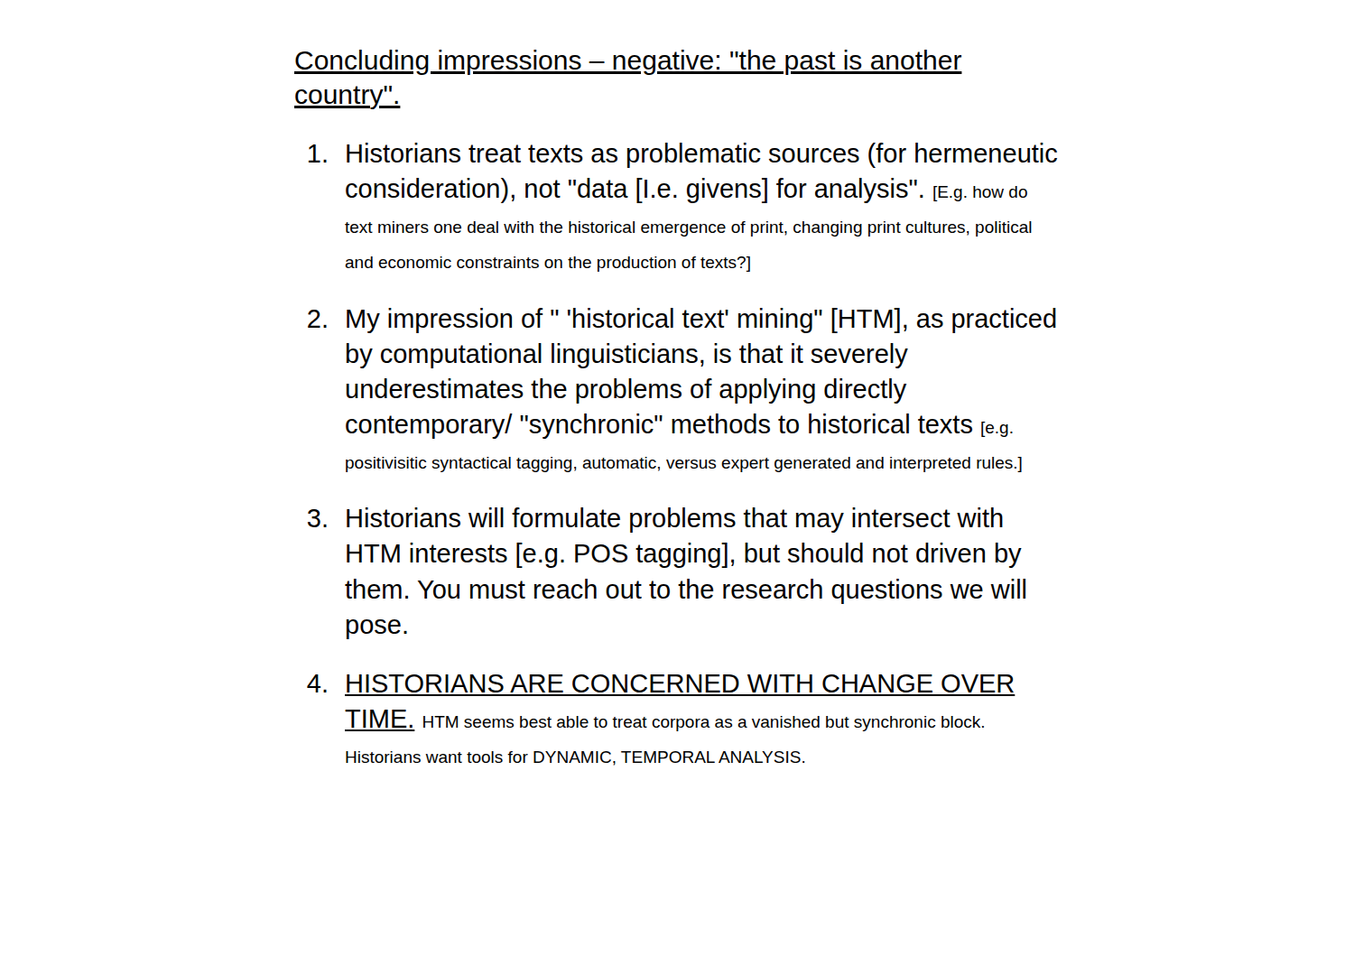Concluding impressions – negative: "the past is another country".
Historians treat texts as problematic sources (for hermeneutic consideration), not "data [I.e. givens] for analysis". [E.g. how do text miners one deal with the historical emergence of print, changing print cultures, political and economic constraints on the production of texts?]
My impression of " 'historical text' mining" [HTM], as practiced by computational linguisticians, is that it severely underestimates the problems of applying directly contemporary/ "synchronic" methods to historical texts [e.g. positivisitic syntactical tagging, automatic, versus expert generated and interpreted rules.]
Historians will formulate problems that may intersect with HTM interests [e.g. POS tagging], but should not driven by them. You must reach out to the research questions we will pose.
HISTORIANS ARE CONCERNED WITH CHANGE OVER TIME. HTM seems best able to treat corpora as a vanished but synchronic block. Historians want tools for DYNAMIC, TEMPORAL ANALYSIS.